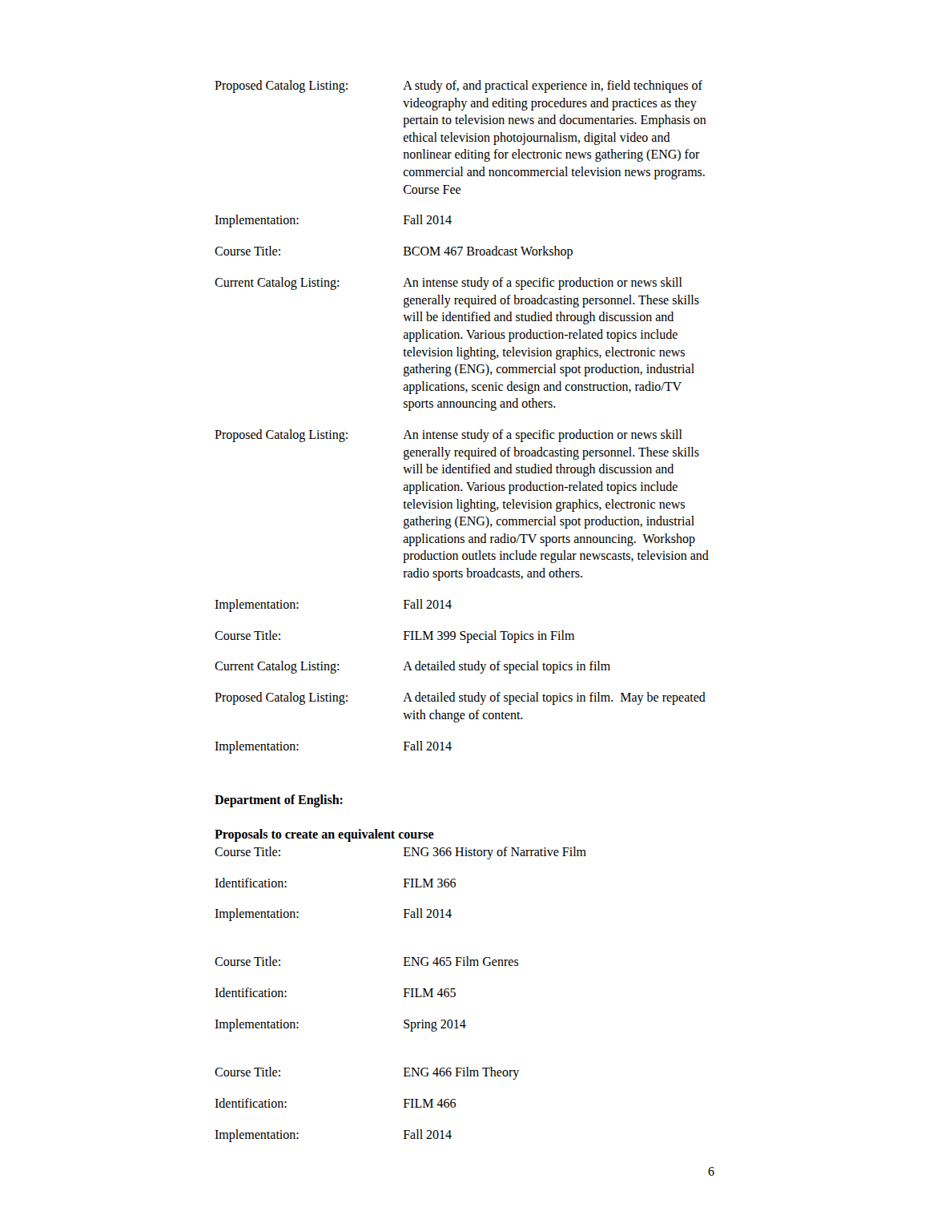| Proposed Catalog Listing: | A study of, and practical experience in, field techniques of videography and editing procedures and practices as they pertain to television news and documentaries. Emphasis on ethical television photojournalism, digital video and nonlinear editing for electronic news gathering (ENG) for commercial and noncommercial television news programs. Course Fee |
| Implementation: | Fall 2014 |
| Course Title: | BCOM 467 Broadcast Workshop |
| Current Catalog Listing: | An intense study of a specific production or news skill generally required of broadcasting personnel. These skills will be identified and studied through discussion and application. Various production-related topics include television lighting, television graphics, electronic news gathering (ENG), commercial spot production, industrial applications, scenic design and construction, radio/TV sports announcing and others. |
| Proposed Catalog Listing: | An intense study of a specific production or news skill generally required of broadcasting personnel. These skills will be identified and studied through discussion and application. Various production-related topics include television lighting, television graphics, electronic news gathering (ENG), commercial spot production, industrial applications and radio/TV sports announcing. Workshop production outlets include regular newscasts, television and radio sports broadcasts, and others. |
| Implementation: | Fall 2014 |
| Course Title: | FILM 399 Special Topics in Film |
| Current Catalog Listing: | A detailed study of special topics in film |
| Proposed Catalog Listing: | A detailed study of special topics in film. May be repeated with change of content. |
| Implementation: | Fall 2014 |
Department of English:
Proposals to create an equivalent course
| Course Title: | ENG 366 History of Narrative Film |
| Identification: | FILM 366 |
| Implementation: | Fall 2014 |
| Course Title: | ENG 465 Film Genres |
| Identification: | FILM 465 |
| Implementation: | Spring 2014 |
| Course Title: | ENG 466 Film Theory |
| Identification: | FILM 466 |
| Implementation: | Fall 2014 |
6